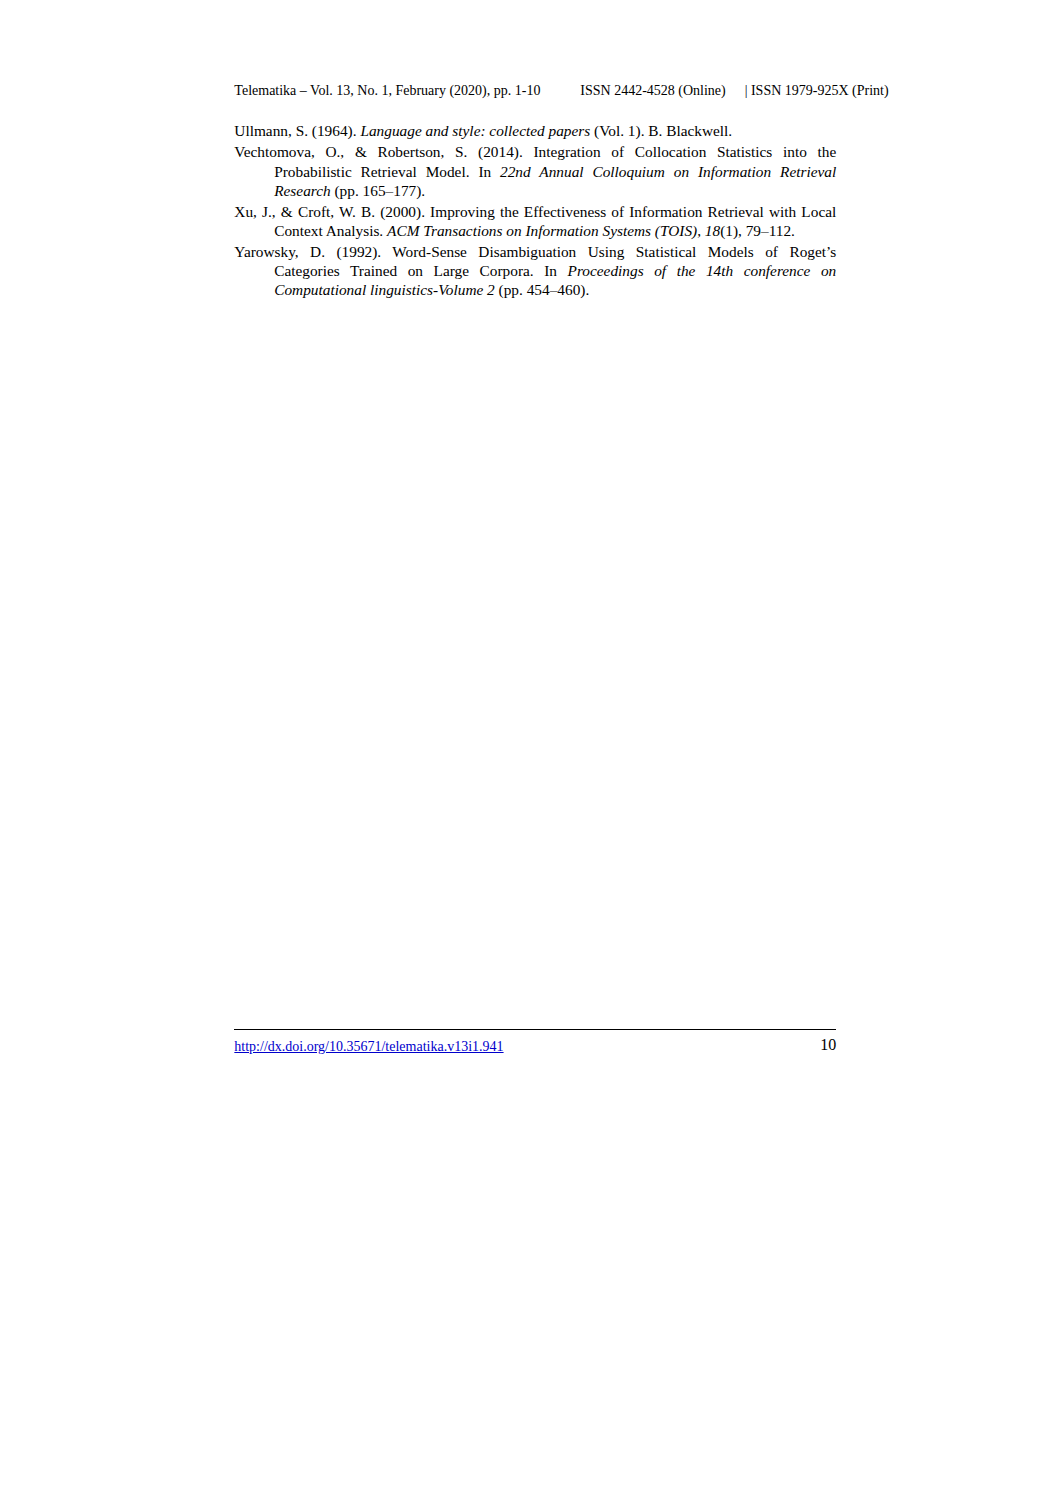Telematika – Vol. 13, No. 1, February (2020), pp. 1-10 ISSN 2442-4528 (Online) | ISSN 1979-925X (Print)
Ullmann, S. (1964). Language and style: collected papers (Vol. 1). B. Blackwell.
Vechtomova, O., & Robertson, S. (2014). Integration of Collocation Statistics into the Probabilistic Retrieval Model. In 22nd Annual Colloquium on Information Retrieval Research (pp. 165–177).
Xu, J., & Croft, W. B. (2000). Improving the Effectiveness of Information Retrieval with Local Context Analysis. ACM Transactions on Information Systems (TOIS), 18(1), 79–112.
Yarowsky, D. (1992). Word-Sense Disambiguation Using Statistical Models of Roget’s Categories Trained on Large Corpora. In Proceedings of the 14th conference on Computational linguistics-Volume 2 (pp. 454–460).
http://dx.doi.org/10.35671/telematika.v13i1.941 10